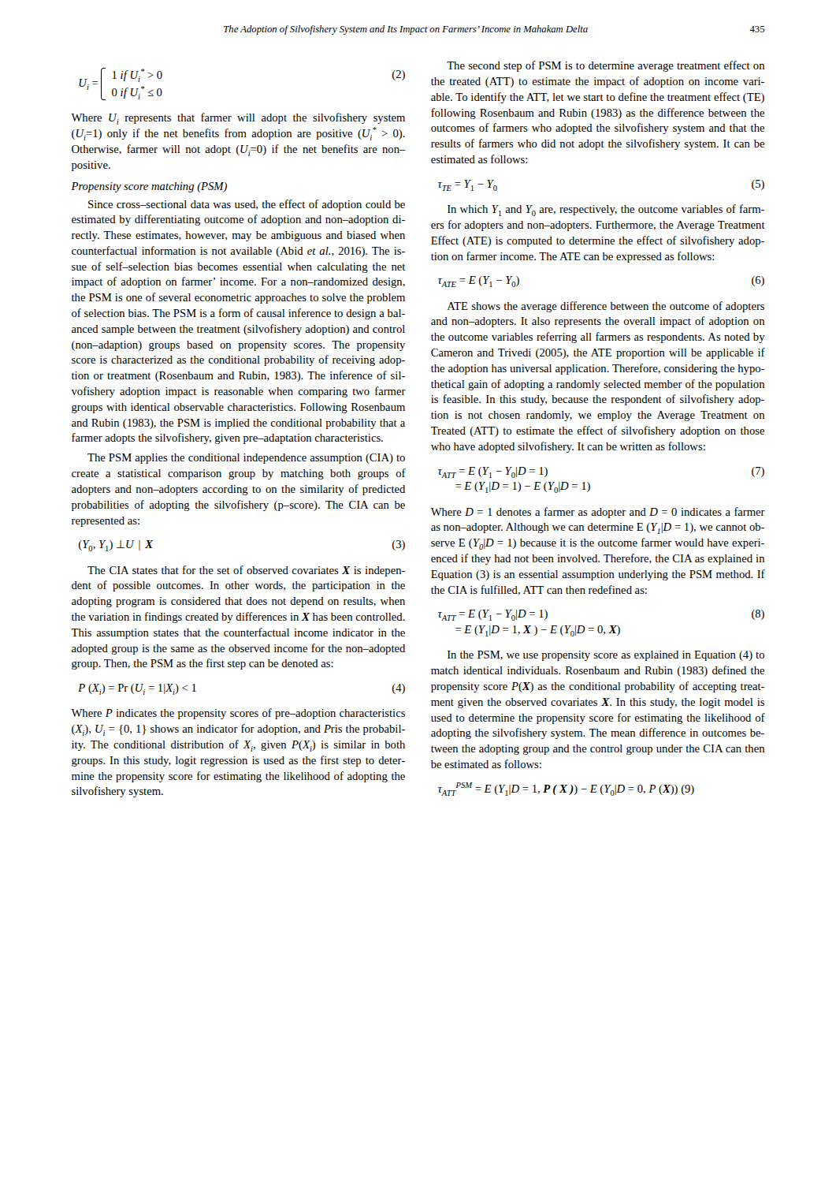The Adoption of Silvofishery System and Its Impact on Farmers’ Income in Mahakam Delta 435
Ui = 1 if Ui* > 0 0 if Ui* ≤ 0
(2)
Where Ui represents that farmer will adopt the silvofishery system (Ui=1) only if the net benefits from adoption are positive (Ui* > 0). Otherwise, farmer will not adopt (Ui=0) if the net benefits are non–positive.
Propensity score matching (PSM)
Since cross–sectional data was used, the effect of adoption could be estimated by differentiating outcome of adoption and non–adoption directly. These estimates, however, may be ambiguous and biased when counterfactual information is not available (Abid et al., 2016). The issue of self–selection bias becomes essential when calculating the net impact of adoption on farmer’ income. For a non–randomized design, the PSM is one of several econometric approaches to solve the problem of selection bias. The PSM is a form of causal inference to design a balanced sample between the treatment (silvofishery adoption) and control (non–adaption) groups based on propensity scores. The propensity score is characterized as the conditional probability of receiving adoption or treatment (Rosenbaum and Rubin, 1983). The inference of silvofishery adoption impact is reasonable when comparing two farmer groups with identical observable characteristics. Following Rosenbaum and Rubin (1983), the PSM is implied the conditional probability that a farmer adopts the silvofishery, given pre–adaptation characteristics.
The PSM applies the conditional independence assumption (CIA) to create a statistical comparison group by matching both groups of adopters and non–adopters according to on the similarity of predicted probabilities of adopting the silvofishery (p–score). The CIA can be represented as:
(Y0, Y1) ⊥U | X
(3)
The CIA states that for the set of observed covariates X is independent of possible outcomes. In other words, the participation in the adopting program is considered that does not depend on results, when the variation in findings created by differences in X has been controlled. This assumption states that the counterfactual income indicator in the adopted group is the same as the observed income for the non–adopted group. Then, the PSM as the first step can be denoted as:
P (Xi) = Pr (Ui = 1|Xi) < 1
(4)
Where P indicates the propensity scores of pre–adoption characteristics (Xi), Ui = {0, 1} shows an indicator for adoption, and Pris the probability. The conditional distribution of Xi, given P(Xi) is similar in both groups. In this study, logit regression is used as the first step to determine the propensity score for estimating the likelihood of adopting the silvofishery system.
The second step of PSM is to determine average treatment effect on the treated (ATT) to estimate the impact of adoption on income variable. To identify the ATT, let we start to define the treatment effect (TE) following Rosenbaum and Rubin (1983) as the difference between the outcomes of farmers who adopted the silvofishery system and that the results of farmers who did not adopt the silvofishery system. It can be estimated as follows:
τTE = Y1 − Y0
(5)
In which Y1 and Y0 are, respectively, the outcome variables of farmers for adopters and non–adopters. Furthermore, the Average Treatment Effect (ATE) is computed to determine the effect of silvofishery adoption on farmer income. The ATE can be expressed as follows:
τATE = E (Y1 − Y0)
(6)
ATE shows the average difference between the outcome of adopters and non–adopters. It also represents the overall impact of adoption on the outcome variables referring all farmers as respondents. As noted by Cameron and Trivedi (2005), the ATE proportion will be applicable if the adoption has universal application. Therefore, considering the hypothetical gain of adopting a randomly selected member of the population is feasible. In this study, because the respondent of silvofishery adoption is not chosen randomly, we employ the Average Treatment on Treated (ATT) to estimate the effect of silvofishery adoption on those who have adopted silvofishery. It can be written as follows:
τATT = E (Y1 − Y0|D = 1)
= E (Y1|D = 1) − E (Y0|D = 1)
(7)
Where D = 1 denotes a farmer as adopter and D = 0 indicates a farmer as non–adopter. Although we can determine E (Y1|D = 1), we cannot observe E (Y0|D = 1) because it is the outcome farmer would have experienced if they had not been involved. Therefore, the CIA as explained in Equation (3) is an essential assumption underlying the PSM method. If the CIA is fulfilled, ATT can then redefined as:
τATT = E (Y1 − Y0|D = 1)
= E (Y1|D = 1, X ) − E (Y0|D = 0, X)
(8)
In the PSM, we use propensity score as explained in Equation (4) to match identical individuals. Rosenbaum and Rubin (1983) defined the propensity score P(X) as the conditional probability of accepting treatment given the observed covariates X. In this study, the logit model is used to determine the propensity score for estimating the likelihood of adopting the silvofishery system. The mean difference in outcomes between the adopting group and the control group under the CIA can then be estimated as follows:
τATTPSM = E (Y1|D = 1, P ( X )) − E (Y0|D = 0, P (X)) (9)